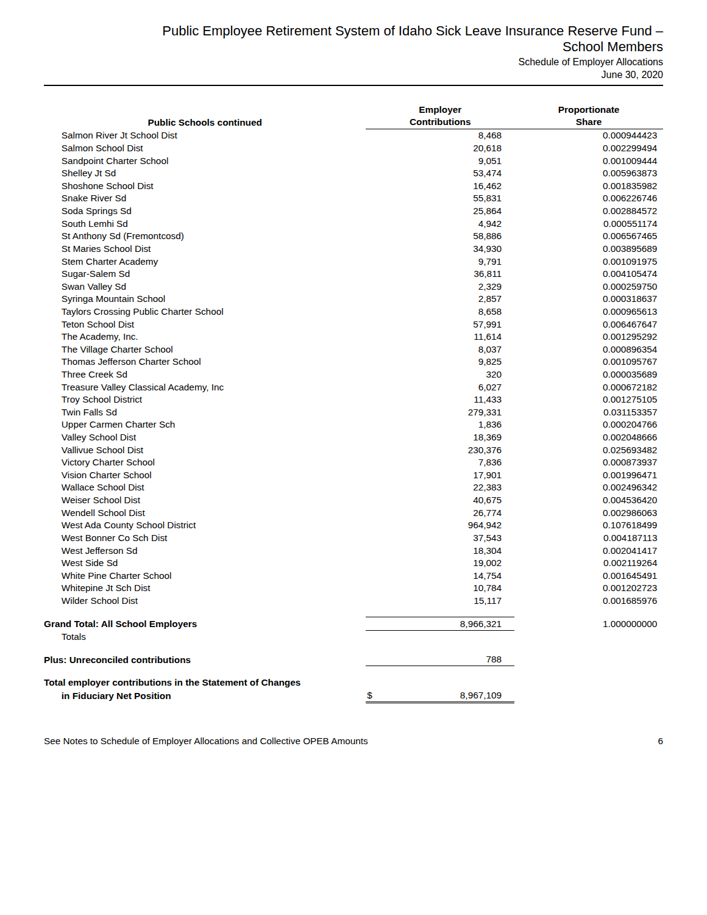Public Employee Retirement System of Idaho Sick Leave Insurance Reserve Fund –
School Members
Schedule of Employer Allocations
June 30, 2020
| | Employer | Proportionate |
| --- | --- | --- |
| Public Schools continued | Contributions | Share |
| Salmon River Jt School Dist | 8,468 | 0.000944423 |
| Salmon School Dist | 20,618 | 0.002299494 |
| Sandpoint Charter School | 9,051 | 0.001009444 |
| Shelley Jt Sd | 53,474 | 0.005963873 |
| Shoshone School Dist | 16,462 | 0.001835982 |
| Snake River Sd | 55,831 | 0.006226746 |
| Soda Springs Sd | 25,864 | 0.002884572 |
| South Lemhi Sd | 4,942 | 0.000551174 |
| St Anthony Sd (Fremontcosd) | 58,886 | 0.006567465 |
| St Maries School Dist | 34,930 | 0.003895689 |
| Stem Charter Academy | 9,791 | 0.001091975 |
| Sugar-Salem Sd | 36,811 | 0.004105474 |
| Swan Valley Sd | 2,329 | 0.000259750 |
| Syringa Mountain School | 2,857 | 0.000318637 |
| Taylors Crossing Public Charter School | 8,658 | 0.000965613 |
| Teton School Dist | 57,991 | 0.006467647 |
| The Academy, Inc. | 11,614 | 0.001295292 |
| The Village Charter School | 8,037 | 0.000896354 |
| Thomas Jefferson Charter School | 9,825 | 0.001095767 |
| Three Creek Sd | 320 | 0.000035689 |
| Treasure Valley Classical Academy, Inc | 6,027 | 0.000672182 |
| Troy School District | 11,433 | 0.001275105 |
| Twin Falls Sd | 279,331 | 0.031153357 |
| Upper Carmen Charter Sch | 1,836 | 0.000204766 |
| Valley School Dist | 18,369 | 0.002048666 |
| Vallivue School Dist | 230,376 | 0.025693482 |
| Victory Charter School | 7,836 | 0.000873937 |
| Vision Charter School | 17,901 | 0.001996471 |
| Wallace School Dist | 22,383 | 0.002496342 |
| Weiser School Dist | 40,675 | 0.004536420 |
| Wendell School Dist | 26,774 | 0.002986063 |
| West Ada County School District | 964,942 | 0.107618499 |
| West Bonner Co Sch Dist | 37,543 | 0.004187113 |
| West Jefferson Sd | 18,304 | 0.002041417 |
| West Side Sd | 19,002 | 0.002119264 |
| White Pine Charter School | 14,754 | 0.001645491 |
| Whitepine Jt Sch Dist | 10,784 | 0.001202723 |
| Wilder School Dist | 15,117 | 0.001685976 |
| Grand Total: All School Employers | 8,966,321 | 1.000000000 |
| Totals | | |
| Plus: Unreconciled contributions | 788 | |
| Total employer contributions in the Statement of Changes | | |
| in Fiduciary Net Position | $ 8,967,109 | |
See Notes to Schedule of Employer Allocations and Collective OPEB Amounts
6